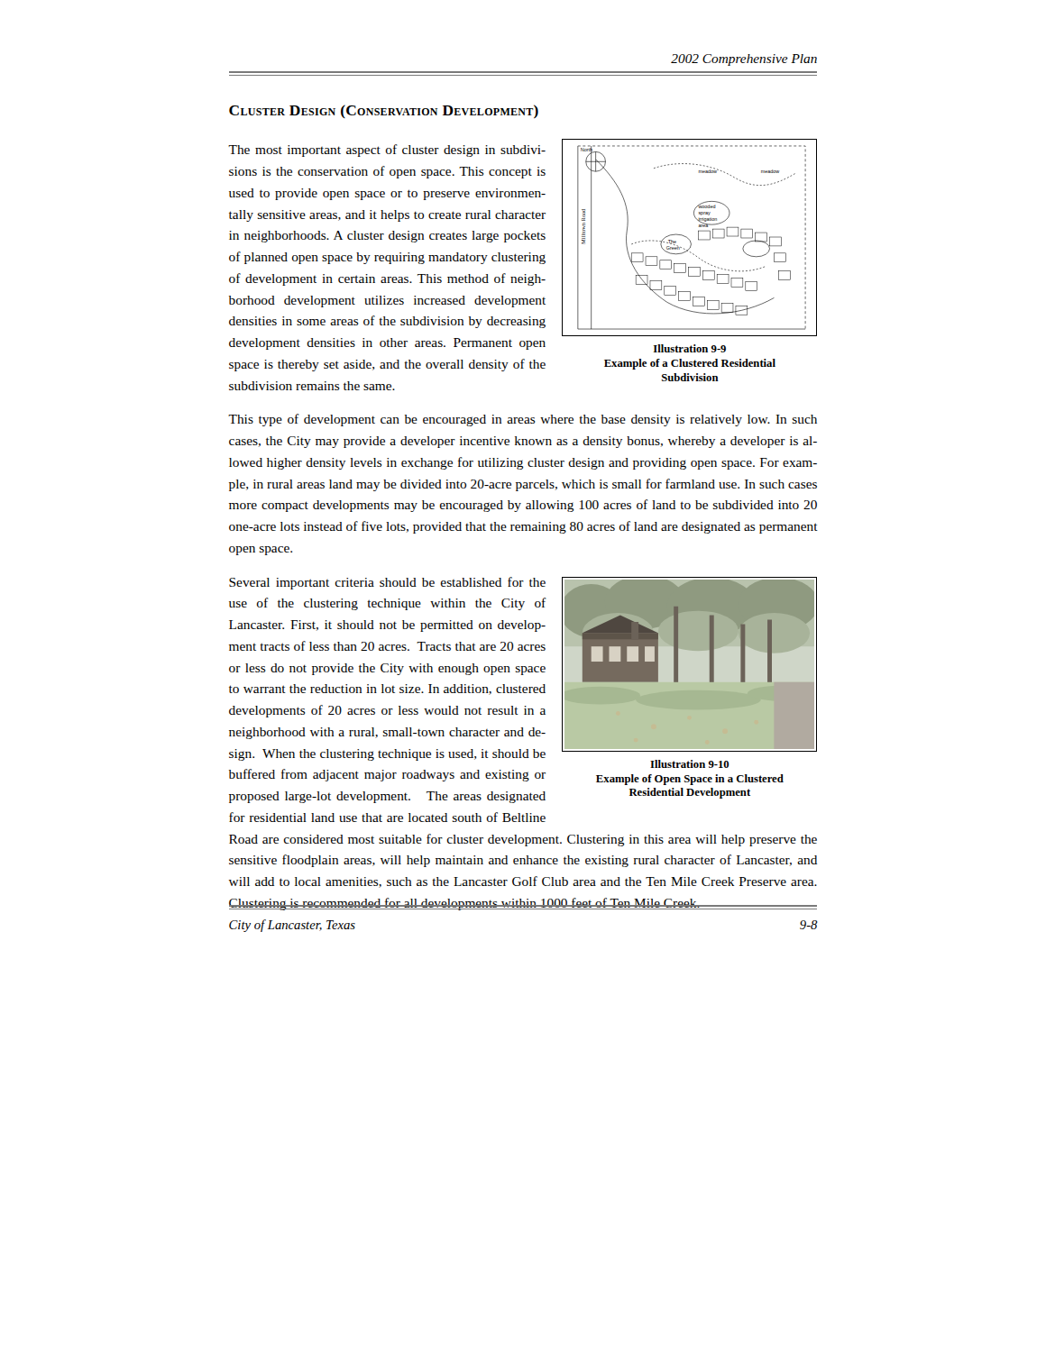2002 Comprehensive Plan
Cluster Design (Conservation Development)
Illustration 9-9
Example of a Clustered Residential
Subdivision
The most important aspect of cluster design in subdivisions is the conservation of open space. This concept is used to provide open space or to preserve environmentally sensitive areas, and it helps to create rural character in neighborhoods. A cluster design creates large pockets of planned open space by requiring mandatory clustering of development in certain areas. This method of neighborhood development utilizes increased development densities in some areas of the subdivision by decreasing development densities in other areas. Permanent open space is thereby set aside, and the overall density of the subdivision remains the same.
This type of development can be encouraged in areas where the base density is relatively low. In such cases, the City may provide a developer incentive known as a density bonus, whereby a developer is allowed higher density levels in exchange for utilizing cluster design and providing open space. For example, in rural areas land may be divided into 20-acre parcels, which is small for farmland use. In such cases more compact developments may be encouraged by allowing 100 acres of land to be subdivided into 20 one-acre lots instead of five lots, provided that the remaining 80 acres of land are designated as permanent open space.
Illustration 9-10
Example of Open Space in a Clustered
Residential Development
Several important criteria should be established for the use of the clustering technique within the City of Lancaster. First, it should not be permitted on development tracts of less than 20 acres. Tracts that are 20 acres or less do not provide the City with enough open space to warrant the reduction in lot size. In addition, clustered developments of 20 acres or less would not result in a neighborhood with a rural, small-town character and design. When the clustering technique is used, it should be buffered from adjacent major roadways and existing or proposed large-lot development. The areas designated for residential land use that are located south of Beltline Road are considered most suitable for cluster development. Clustering in this area will help preserve the sensitive floodplain areas, will help maintain and enhance the existing rural character of Lancaster, and will add to local amenities, such as the Lancaster Golf Club area and the Ten Mile Creek Preserve area. Clustering is recommended for all developments within 1000 feet of Ten Mile Creek.
City of Lancaster, Texas 9-8